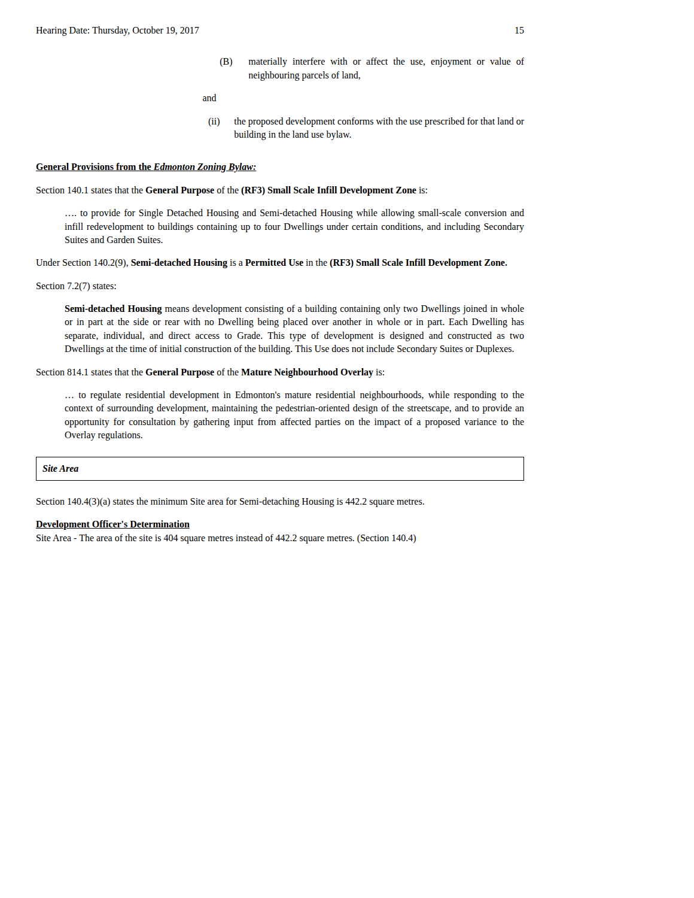Hearing Date: Thursday, October 19, 2017 15
(B)
materially interfere with or affect the use, enjoyment or value of neighbouring parcels of land,
and
(ii)
the proposed development conforms with the use prescribed for that land or building in the land use bylaw.
General Provisions from the Edmonton Zoning Bylaw:
Section 140.1 states that the General Purpose of the (RF3) Small Scale Infill Development Zone is:
…. to provide for Single Detached Housing and Semi-detached Housing while allowing small-scale conversion and infill redevelopment to buildings containing up to four Dwellings under certain conditions, and including Secondary Suites and Garden Suites.
Under Section 140.2(9), Semi-detached Housing is a Permitted Use in the (RF3) Small Scale Infill Development Zone.
Section 7.2(7) states:
Semi-detached Housing means development consisting of a building containing only two Dwellings joined in whole or in part at the side or rear with no Dwelling being placed over another in whole or in part. Each Dwelling has separate, individual, and direct access to Grade. This type of development is designed and constructed as two Dwellings at the time of initial construction of the building. This Use does not include Secondary Suites or Duplexes.
Section 814.1 states that the General Purpose of the Mature Neighbourhood Overlay is:
… to regulate residential development in Edmonton's mature residential neighbourhoods, while responding to the context of surrounding development, maintaining the pedestrian-oriented design of the streetscape, and to provide an opportunity for consultation by gathering input from affected parties on the impact of a proposed variance to the Overlay regulations.
Site Area
Section 140.4(3)(a) states the minimum Site area for Semi-detaching Housing is 442.2 square metres.
Development Officer's Determination
Site Area - The area of the site is 404 square metres instead of 442.2 square metres. (Section 140.4)